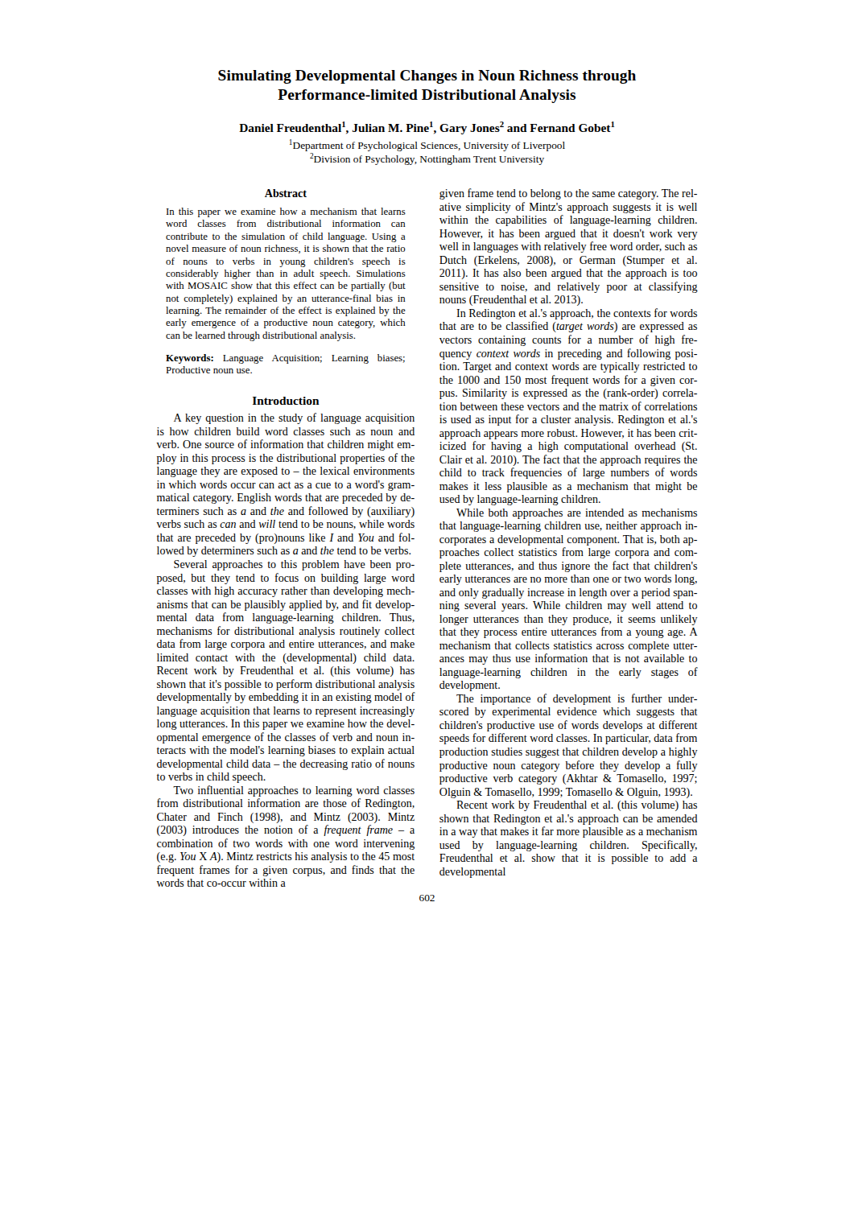Simulating Developmental Changes in Noun Richness through
Performance-limited Distributional Analysis
Daniel Freudenthal1, Julian M. Pine1, Gary Jones2 and Fernand Gobet1
1Department of Psychological Sciences, University of Liverpool
2Division of Psychology, Nottingham Trent University
Abstract
In this paper we examine how a mechanism that learns word classes from distributional information can contribute to the simulation of child language. Using a novel measure of noun richness, it is shown that the ratio of nouns to verbs in young children's speech is considerably higher than in adult speech. Simulations with MOSAIC show that this effect can be partially (but not completely) explained by an utterance-final bias in learning. The remainder of the effect is explained by the early emergence of a productive noun category, which can be learned through distributional analysis.
Keywords: Language Acquisition; Learning biases; Productive noun use.
Introduction
A key question in the study of language acquisition is how children build word classes such as noun and verb. One source of information that children might employ in this process is the distributional properties of the language they are exposed to – the lexical environments in which words occur can act as a cue to a word's grammatical category. English words that are preceded by determiners such as a and the and followed by (auxiliary) verbs such as can and will tend to be nouns, while words that are preceded by (pro)nouns like I and You and followed by determiners such as a and the tend to be verbs.
Several approaches to this problem have been proposed, but they tend to focus on building large word classes with high accuracy rather than developing mechanisms that can be plausibly applied by, and fit developmental data from language-learning children. Thus, mechanisms for distributional analysis routinely collect data from large corpora and entire utterances, and make limited contact with the (developmental) child data. Recent work by Freudenthal et al. (this volume) has shown that it's possible to perform distributional analysis developmentally by embedding it in an existing model of language acquisition that learns to represent increasingly long utterances. In this paper we examine how the developmental emergence of the classes of verb and noun interacts with the model's learning biases to explain actual developmental child data – the decreasing ratio of nouns to verbs in child speech.
Two influential approaches to learning word classes from distributional information are those of Redington, Chater and Finch (1998), and Mintz (2003). Mintz (2003) introduces the notion of a frequent frame – a combination of two words with one word intervening (e.g. You X A). Mintz restricts his analysis to the 45 most frequent frames for a given corpus, and finds that the words that co-occur within a
given frame tend to belong to the same category. The relative simplicity of Mintz's approach suggests it is well within the capabilities of language-learning children. However, it has been argued that it doesn't work very well in languages with relatively free word order, such as Dutch (Erkelens, 2008), or German (Stumper et al. 2011). It has also been argued that the approach is too sensitive to noise, and relatively poor at classifying nouns (Freudenthal et al. 2013).
In Redington et al.'s approach, the contexts for words that are to be classified (target words) are expressed as vectors containing counts for a number of high frequency context words in preceding and following position. Target and context words are typically restricted to the 1000 and 150 most frequent words for a given corpus. Similarity is expressed as the (rank-order) correlation between these vectors and the matrix of correlations is used as input for a cluster analysis. Redington et al.'s approach appears more robust. However, it has been criticized for having a high computational overhead (St. Clair et al. 2010). The fact that the approach requires the child to track frequencies of large numbers of words makes it less plausible as a mechanism that might be used by language-learning children.
While both approaches are intended as mechanisms that language-learning children use, neither approach incorporates a developmental component. That is, both approaches collect statistics from large corpora and complete utterances, and thus ignore the fact that children's early utterances are no more than one or two words long, and only gradually increase in length over a period spanning several years. While children may well attend to longer utterances than they produce, it seems unlikely that they process entire utterances from a young age. A mechanism that collects statistics across complete utterances may thus use information that is not available to language-learning children in the early stages of development.
The importance of development is further underscored by experimental evidence which suggests that children's productive use of words develops at different speeds for different word classes. In particular, data from production studies suggest that children develop a highly productive noun category before they develop a fully productive verb category (Akhtar & Tomasello, 1997; Olguin & Tomasello, 1999; Tomasello & Olguin, 1993).
Recent work by Freudenthal et al. (this volume) has shown that Redington et al.'s approach can be amended in a way that makes it far more plausible as a mechanism used by language-learning children. Specifically, Freudenthal et al. show that it is possible to add a developmental
602